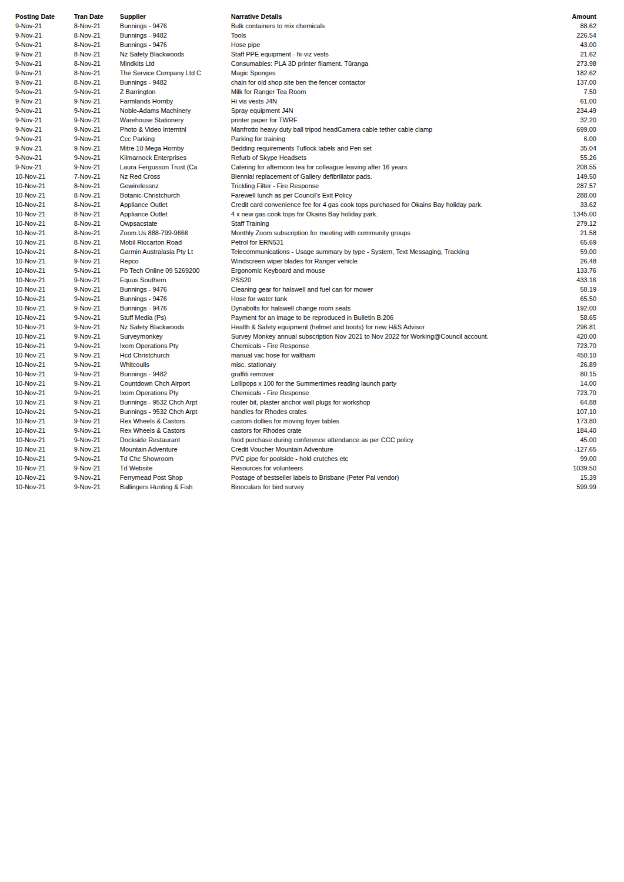| Posting Date | Tran Date | Supplier | Narrative Details | Amount |
| --- | --- | --- | --- | --- |
| 9-Nov-21 | 8-Nov-21 | Bunnings - 9476 | Bulk containers to mix chemicals | 88.62 |
| 9-Nov-21 | 8-Nov-21 | Bunnings - 9482 | Tools | 226.54 |
| 9-Nov-21 | 8-Nov-21 | Bunnings - 9476 | Hose pipe | 43.00 |
| 9-Nov-21 | 8-Nov-21 | Nz Safety Blackwoods | Staff PPE equipment - hi-viz vests | 21.62 |
| 9-Nov-21 | 8-Nov-21 | Mindkits Ltd | Consumables: PLA 3D printer filament. Tūranga | 273.98 |
| 9-Nov-21 | 8-Nov-21 | The Service Company Ltd C | Magic Sponges | 182.62 |
| 9-Nov-21 | 8-Nov-21 | Bunnings - 9482 | chain for old shop site ben the fencer contactor | 137.00 |
| 9-Nov-21 | 9-Nov-21 | Z Barrington | Milk for Ranger Tea Room | 7.50 |
| 9-Nov-21 | 9-Nov-21 | Farmlands Hornby | Hi vis vests J4N | 61.00 |
| 9-Nov-21 | 9-Nov-21 | Noble-Adams Machinery | Spray equipment J4N | 234.49 |
| 9-Nov-21 | 9-Nov-21 | Warehouse Stationery | printer paper for TWRF | 32.20 |
| 9-Nov-21 | 9-Nov-21 | Photo & Video Interntnl | Manfrotto heavy duty ball tripod headCamera cable tether cable clamp | 699.00 |
| 9-Nov-21 | 9-Nov-21 | Ccc Parking | Parking for training | 6.00 |
| 9-Nov-21 | 9-Nov-21 | Mitre 10 Mega Hornby | Bedding requirements Tuflock labels and Pen set | 35.04 |
| 9-Nov-21 | 9-Nov-21 | Kilmarnock Enterprises | Refurb of Skype Headsets | 55.26 |
| 9-Nov-21 | 9-Nov-21 | Laura Fergusson Trust (Ca | Catering for afternoon tea for colleague leaving after 16 years | 208.55 |
| 10-Nov-21 | 7-Nov-21 | Nz Red Cross | Biennial replacement of Gallery defibrillator pads. | 149.50 |
| 10-Nov-21 | 8-Nov-21 | Gowirelessnz | Trickling Filter - Fire Response | 287.57 |
| 10-Nov-21 | 8-Nov-21 | Botanic-Christchurch | Farewell lunch as per Council's Exit Policy | 288.00 |
| 10-Nov-21 | 8-Nov-21 | Appliance Outlet | Credit card convenience fee for 4 gas cook tops purchased for Okains Bay holiday park. | 33.62 |
| 10-Nov-21 | 8-Nov-21 | Appliance Outlet | 4 x new gas cook tops for Okains Bay holiday park. | 1345.00 |
| 10-Nov-21 | 8-Nov-21 | Owpsacstate | Staff Training | 279.12 |
| 10-Nov-21 | 8-Nov-21 | Zoom.Us 888-799-9666 | Monthly Zoom subscription for meeting with community groups | 21.58 |
| 10-Nov-21 | 8-Nov-21 | Mobil Riccarton Road | Petrol for ERN531 | 65.69 |
| 10-Nov-21 | 8-Nov-21 | Garmin Australasia Pty Lt | Telecommunications - Usage summary by type - System, Text Messaging, Tracking | 59.00 |
| 10-Nov-21 | 9-Nov-21 | Repco | Windscreen wiper blades for Ranger vehicle | 26.48 |
| 10-Nov-21 | 9-Nov-21 | Pb Tech Online 09 5269200 | Ergonomic Keyboard and mouse | 133.76 |
| 10-Nov-21 | 9-Nov-21 | Equus Southern | PSS20 | 433.16 |
| 10-Nov-21 | 9-Nov-21 | Bunnings - 9476 | Cleaning gear for halswell and fuel can for mower | 58.19 |
| 10-Nov-21 | 9-Nov-21 | Bunnings - 9476 | Hose for water tank | 65.50 |
| 10-Nov-21 | 9-Nov-21 | Bunnings - 9476 | Dynabolts for halswell change room seats | 192.00 |
| 10-Nov-21 | 9-Nov-21 | Stuff Media (Ps) | Payment for an image to be reproduced in Bulletin B.206 | 58.65 |
| 10-Nov-21 | 9-Nov-21 | Nz Safety Blackwoods | Health & Safety equipment (helmet and boots) for new H&S Advisor | 296.81 |
| 10-Nov-21 | 9-Nov-21 | Surveymonkey | Survey Monkey annual subscription Nov 2021 to Nov 2022 for Working@Council account. | 420.00 |
| 10-Nov-21 | 9-Nov-21 | Ixom Operations Pty | Chemicals - Fire Response | 723.70 |
| 10-Nov-21 | 9-Nov-21 | Hcd Christchurch | manual vac hose for waltham | 450.10 |
| 10-Nov-21 | 9-Nov-21 | Whitcoulls | misc. stationary | 26.89 |
| 10-Nov-21 | 9-Nov-21 | Bunnings - 9482 | graffiti remover | 80.15 |
| 10-Nov-21 | 9-Nov-21 | Countdown Chch Airport | Lollipops x 100 for the Summertimes reading launch party | 14.00 |
| 10-Nov-21 | 9-Nov-21 | Ixom Operations Pty | Chemicals - Fire Response | 723.70 |
| 10-Nov-21 | 9-Nov-21 | Bunnings - 9532 Chch Arpt | router bit, plaster anchor wall plugs for workshop | 64.88 |
| 10-Nov-21 | 9-Nov-21 | Bunnings - 9532 Chch Arpt | handles for Rhodes crates | 107.10 |
| 10-Nov-21 | 9-Nov-21 | Rex Wheels & Castors | custom dollies for moving foyer tables | 173.80 |
| 10-Nov-21 | 9-Nov-21 | Rex Wheels & Castors | castors for Rhodes crate | 184.40 |
| 10-Nov-21 | 9-Nov-21 | Dockside Restaurant | food purchase during conference attendance as per CCC policy | 45.00 |
| 10-Nov-21 | 9-Nov-21 | Mountain Adventure | Credit Voucher Mountain Adventure | -127.65 |
| 10-Nov-21 | 9-Nov-21 | Td Chc Showroom | PVC pipe for poolside - hold crutches etc | 99.00 |
| 10-Nov-21 | 9-Nov-21 | Td Website | Resources for volunteers | 1039.50 |
| 10-Nov-21 | 9-Nov-21 | Ferrymead Post Shop | Postage of bestseller labels to Brisbane (Peter Pal vendor) | 15.39 |
| 10-Nov-21 | 9-Nov-21 | Ballingers Hunting & Fish | Binoculars for bird survey | 599.99 |